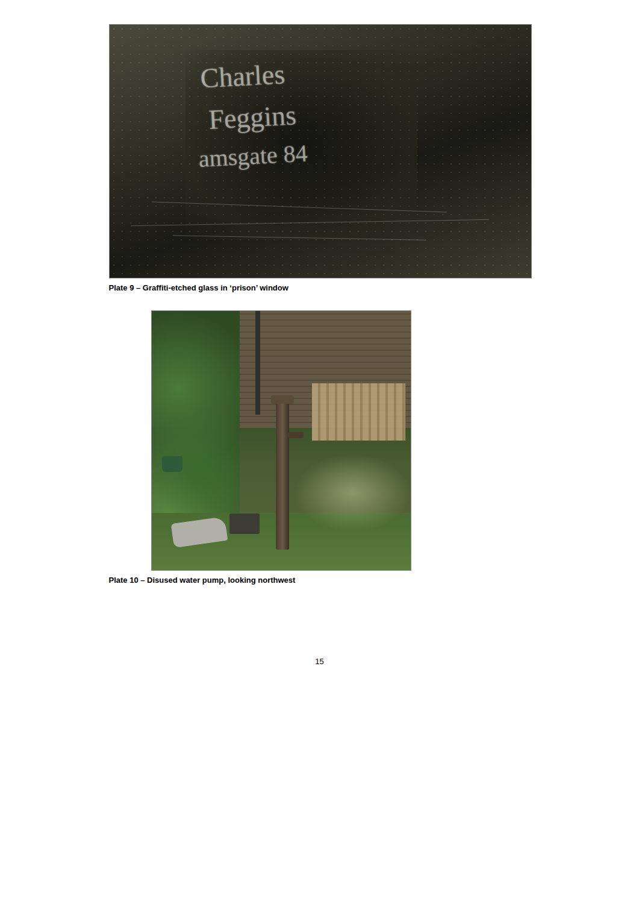Charles Feggins amsgate 84
Plate 9 – Graffiti-etched glass in ‘prison’ window
Plate 10 – Disused water pump, looking northwest
15